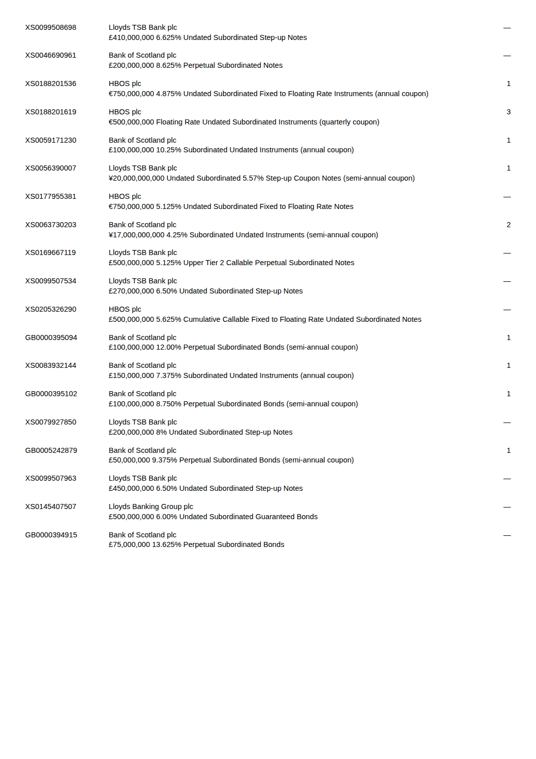| XS0099508698 | Lloyds TSB Bank plc £410,000,000 6.625% Undated Subordinated Step-up Notes | — |
| XS0046690961 | Bank of Scotland plc £200,000,000 8.625% Perpetual Subordinated Notes | — |
| XS0188201536 | HBOS plc €750,000,000 4.875% Undated Subordinated Fixed to Floating Rate Instruments (annual coupon) | 1 |
| XS0188201619 | HBOS plc €500,000,000 Floating Rate Undated Subordinated Instruments (quarterly coupon) | 3 |
| XS0059171230 | Bank of Scotland plc £100,000,000 10.25% Subordinated Undated Instruments (annual coupon) | 1 |
| XS0056390007 | Lloyds TSB Bank plc ¥20,000,000,000 Undated Subordinated 5.57% Step-up Coupon Notes (semi-annual coupon) | 1 |
| XS0177955381 | HBOS plc €750,000,000 5.125% Undated Subordinated Fixed to Floating Rate Notes | — |
| XS0063730203 | Bank of Scotland plc ¥17,000,000,000 4.25% Subordinated Undated Instruments (semi-annual coupon) | 2 |
| XS0169667119 | Lloyds TSB Bank plc £500,000,000 5.125% Upper Tier 2 Callable Perpetual Subordinated Notes | — |
| XS0099507534 | Lloyds TSB Bank plc £270,000,000 6.50% Undated Subordinated Step-up Notes | — |
| XS0205326290 | HBOS plc £500,000,000 5.625% Cumulative Callable Fixed to Floating Rate Undated Subordinated Notes | — |
| GB0000395094 | Bank of Scotland plc £100,000,000 12.00% Perpetual Subordinated Bonds (semi-annual coupon) | 1 |
| XS0083932144 | Bank of Scotland plc £150,000,000 7.375% Subordinated Undated Instruments (annual coupon) | 1 |
| GB0000395102 | Bank of Scotland plc £100,000,000 8.750% Perpetual Subordinated Bonds (semi-annual coupon) | 1 |
| XS0079927850 | Lloyds TSB Bank plc £200,000,000 8% Undated Subordinated Step-up Notes | — |
| GB0005242879 | Bank of Scotland plc £50,000,000 9.375% Perpetual Subordinated Bonds (semi-annual coupon) | 1 |
| XS0099507963 | Lloyds TSB Bank plc £450,000,000 6.50% Undated Subordinated Step-up Notes | — |
| XS0145407507 | Lloyds Banking Group plc £500,000,000 6.00% Undated Subordinated Guaranteed Bonds | — |
| GB0000394915 | Bank of Scotland plc £75,000,000 13.625% Perpetual Subordinated Bonds | — |